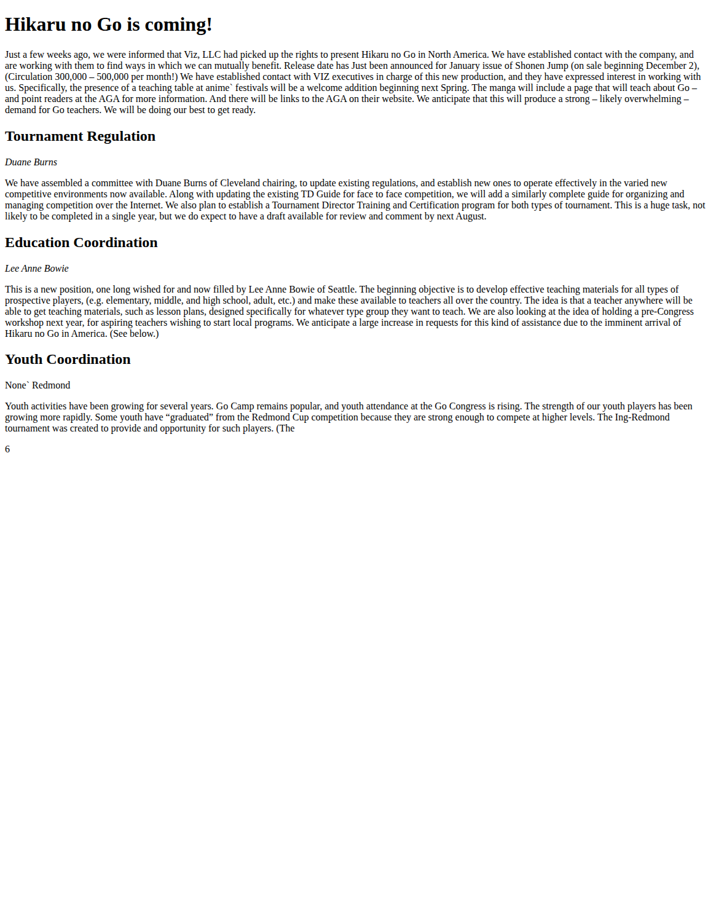Hikaru no Go is coming!
Just a few weeks ago, we were informed that Viz, LLC had picked up the rights to present Hikaru no Go in North America. We have established contact with the company, and are working with them to find ways in which we can mutually benefit. Release date has Just been announced for January issue of Shonen Jump (on sale beginning December 2), (Circulation 300,000 – 500,000 per month!) We have established contact with VIZ executives in charge of this new production, and they have expressed interest in working with us. Specifically, the presence of a teaching table at anime` festivals will be a welcome addition beginning next Spring. The manga will include a page that will teach about Go – and point readers at the AGA for more information. And there will be links to the AGA on their website. We anticipate that this will produce a strong – likely overwhelming – demand for Go teachers. We will be doing our best to get ready.
Tournament Regulation
Duane Burns
We have assembled a committee with Duane Burns of Cleveland chairing, to update existing regulations, and establish new ones to operate effectively in the varied new competitive environments now available. Along with updating the existing TD Guide for face to face competition, we will add a similarly complete guide for organizing and managing competition over the Internet. We also plan to establish a Tournament Director Training and Certification program for both types of tournament. This is a huge task, not likely to be completed in a single year, but we do expect to have a draft available for review and comment by next August.
Education Coordination
Lee Anne Bowie
This is a new position, one long wished for and now filled by Lee Anne Bowie of Seattle. The beginning objective is to develop effective teaching materials for all types of prospective players, (e.g. elementary, middle, and high school, adult, etc.) and make these available to teachers all over the country. The idea is that a teacher anywhere will be able to get teaching materials, such as lesson plans, designed specifically for whatever type group they want to teach. We are also looking at the idea of holding a pre-Congress workshop next year, for aspiring teachers wishing to start local programs. We anticipate a large increase in requests for this kind of assistance due to the imminent arrival of Hikaru no Go in America. (See below.)
Youth Coordination
None` Redmond
Youth activities have been growing for several years. Go Camp remains popular, and youth attendance at the Go Congress is rising. The strength of our youth players has been growing more rapidly. Some youth have “graduated” from the Redmond Cup competition because they are strong enough to compete at higher levels. The Ing-Redmond tournament was created to provide and opportunity for such players. (The
6